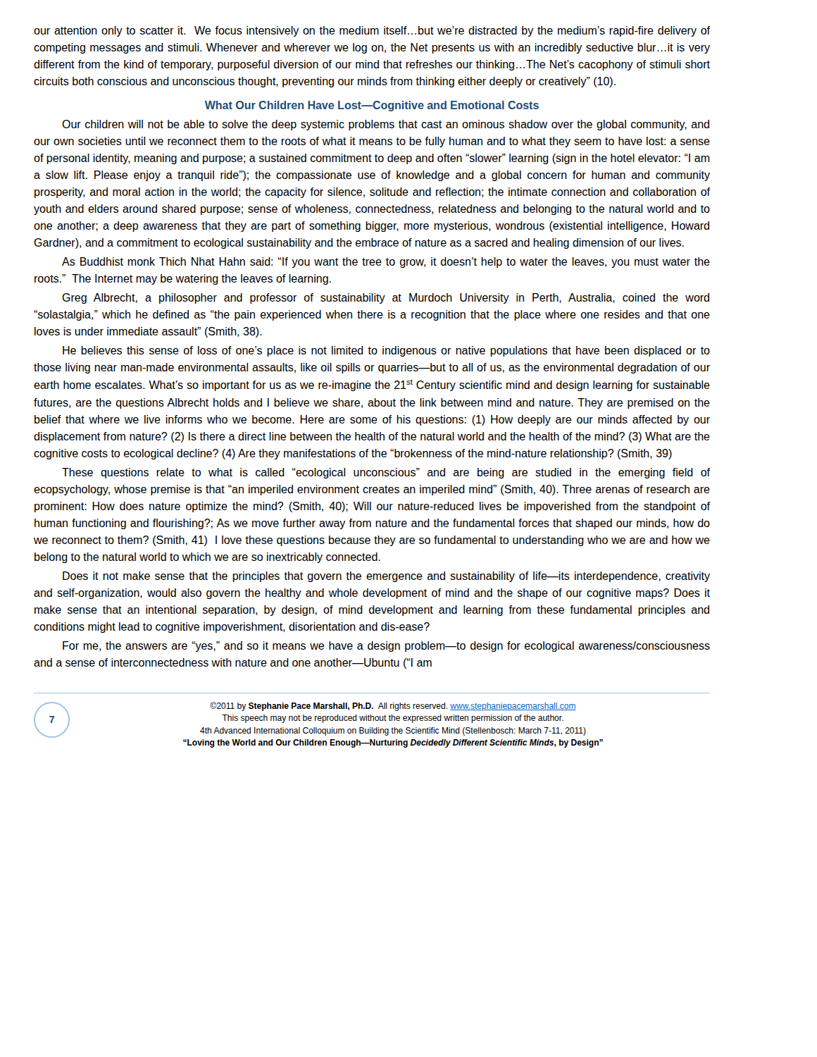our attention only to scatter it. We focus intensively on the medium itself…but we’re distracted by the medium’s rapid-fire delivery of competing messages and stimuli. Whenever and wherever we log on, the Net presents us with an incredibly seductive blur…it is very different from the kind of temporary, purposeful diversion of our mind that refreshes our thinking…The Net’s cacophony of stimuli short circuits both conscious and unconscious thought, preventing our minds from thinking either deeply or creatively” (10).
What Our Children Have Lost—Cognitive and Emotional Costs
Our children will not be able to solve the deep systemic problems that cast an ominous shadow over the global community, and our own societies until we reconnect them to the roots of what it means to be fully human and to what they seem to have lost: a sense of personal identity, meaning and purpose; a sustained commitment to deep and often “slower” learning (sign in the hotel elevator: “I am a slow lift. Please enjoy a tranquil ride”); the compassionate use of knowledge and a global concern for human and community prosperity, and moral action in the world; the capacity for silence, solitude and reflection; the intimate connection and collaboration of youth and elders around shared purpose; sense of wholeness, connectedness, relatedness and belonging to the natural world and to one another; a deep awareness that they are part of something bigger, more mysterious, wondrous (existential intelligence, Howard Gardner), and a commitment to ecological sustainability and the embrace of nature as a sacred and healing dimension of our lives.
As Buddhist monk Thich Nhat Hahn said: “If you want the tree to grow, it doesn’t help to water the leaves, you must water the roots.” The Internet may be watering the leaves of learning.
Greg Albrecht, a philosopher and professor of sustainability at Murdoch University in Perth, Australia, coined the word “solastalgia,” which he defined as “the pain experienced when there is a recognition that the place where one resides and that one loves is under immediate assault” (Smith, 38).
He believes this sense of loss of one’s place is not limited to indigenous or native populations that have been displaced or to those living near man-made environmental assaults, like oil spills or quarries—but to all of us, as the environmental degradation of our earth home escalates. What’s so important for us as we re-imagine the 21st Century scientific mind and design learning for sustainable futures, are the questions Albrecht holds and I believe we share, about the link between mind and nature. They are premised on the belief that where we live informs who we become. Here are some of his questions: (1) How deeply are our minds affected by our displacement from nature? (2) Is there a direct line between the health of the natural world and the health of the mind? (3) What are the cognitive costs to ecological decline? (4) Are they manifestations of the “brokenness of the mind-nature relationship? (Smith, 39)
These questions relate to what is called “ecological unconscious” and are being are studied in the emerging field of ecopsychology, whose premise is that “an imperiled environment creates an imperiled mind” (Smith, 40). Three arenas of research are prominent: How does nature optimize the mind? (Smith, 40); Will our nature-reduced lives be impoverished from the standpoint of human functioning and flourishing?; As we move further away from nature and the fundamental forces that shaped our minds, how do we reconnect to them? (Smith, 41) I love these questions because they are so fundamental to understanding who we are and how we belong to the natural world to which we are so inextricably connected.
Does it not make sense that the principles that govern the emergence and sustainability of life—its interdependence, creativity and self-organization, would also govern the healthy and whole development of mind and the shape of our cognitive maps? Does it make sense that an intentional separation, by design, of mind development and learning from these fundamental principles and conditions might lead to cognitive impoverishment, disorientation and dis-ease?
For me, the answers are “yes,” and so it means we have a design problem—to design for ecological awareness/consciousness and a sense of interconnectedness with nature and one another—Ubuntu (“I am
7
©2011 by Stephanie Pace Marshall, Ph.D. All rights reserved. www.stephaniepacemarshall.com
This speech may not be reproduced without the expressed written permission of the author.
4th Advanced International Colloquium on Building the Scientific Mind (Stellenbosch: March 7-11, 2011)
“Loving the World and Our Children Enough—Nurturing Decidedly Different Scientific Minds, by Design”